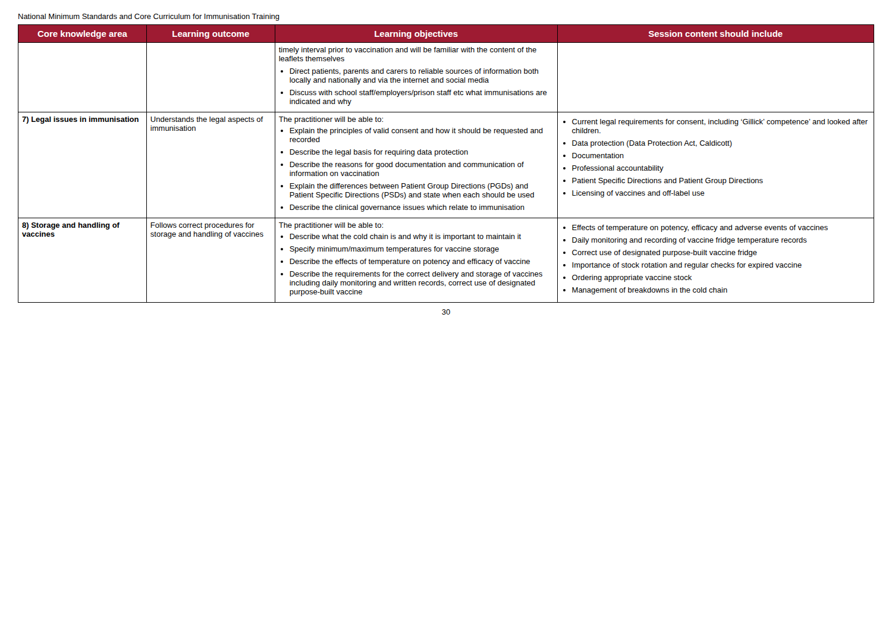National Minimum Standards and Core Curriculum for Immunisation Training
| Core knowledge area | Learning outcome | Learning objectives | Session content should include |
| --- | --- | --- | --- |
| | | timely interval prior to vaccination and will be familiar with the content of the leaflets themselves Direct patients, parents and carers to reliable sources of information both locally and nationally and via the internet and social media Discuss with school staff/employers/prison staff etc what immunisations are indicated and why | |
| 7) Legal issues in immunisation | Understands the legal aspects of immunisation | The practitioner will be able to: Explain the principles of valid consent and how it should be requested and recorded Describe the legal basis for requiring data protection Describe the reasons for good documentation and communication of information on vaccination Explain the differences between Patient Group Directions (PGDs) and Patient Specific Directions (PSDs) and state when each should be used Describe the clinical governance issues which relate to immunisation | Current legal requirements for consent, including ‘Gillick’ competence’ and looked after children. Data protection (Data Protection Act, Caldicott) Documentation Professional accountability Patient Specific Directions and Patient Group Directions Licensing of vaccines and off-label use |
| 8) Storage and handling of vaccines | Follows correct procedures for storage and handling of vaccines | The practitioner will be able to: Describe what the cold chain is and why it is important to maintain it Specify minimum/maximum temperatures for vaccine storage Describe the effects of temperature on potency and efficacy of vaccine Describe the requirements for the correct delivery and storage of vaccines including daily monitoring and written records, correct use of designated purpose-built vaccine | Effects of temperature on potency, efficacy and adverse events of vaccines Daily monitoring and recording of vaccine fridge temperature records Correct use of designated purpose-built vaccine fridge Importance of stock rotation and regular checks for expired vaccine Ordering appropriate vaccine stock Management of breakdowns in the cold chain |
30